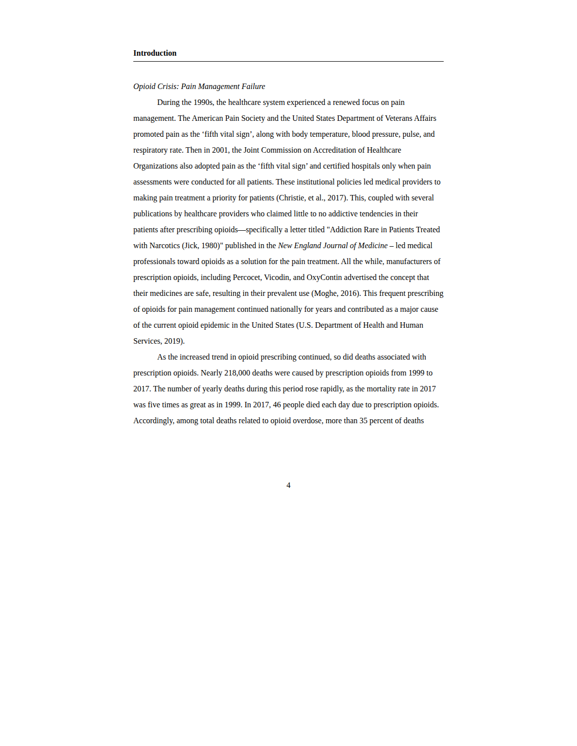Introduction
Opioid Crisis: Pain Management Failure
During the 1990s, the healthcare system experienced a renewed focus on pain management. The American Pain Society and the United States Department of Veterans Affairs promoted pain as the ‘fifth vital sign’, along with body temperature, blood pressure, pulse, and respiratory rate. Then in 2001, the Joint Commission on Accreditation of Healthcare Organizations also adopted pain as the ‘fifth vital sign’ and certified hospitals only when pain assessments were conducted for all patients. These institutional policies led medical providers to making pain treatment a priority for patients (Christie, et al., 2017). This, coupled with several publications by healthcare providers who claimed little to no addictive tendencies in their patients after prescribing opioids—specifically a letter titled "Addiction Rare in Patients Treated with Narcotics (Jick, 1980)" published in the New England Journal of Medicine – led medical professionals toward opioids as a solution for the pain treatment. All the while, manufacturers of prescription opioids, including Percocet, Vicodin, and OxyContin advertised the concept that their medicines are safe, resulting in their prevalent use (Moghe, 2016). This frequent prescribing of opioids for pain management continued nationally for years and contributed as a major cause of the current opioid epidemic in the United States (U.S. Department of Health and Human Services, 2019).
As the increased trend in opioid prescribing continued, so did deaths associated with prescription opioids. Nearly 218,000 deaths were caused by prescription opioids from 1999 to 2017. The number of yearly deaths during this period rose rapidly, as the mortality rate in 2017 was five times as great as in 1999. In 2017, 46 people died each day due to prescription opioids. Accordingly, among total deaths related to opioid overdose, more than 35 percent of deaths
4